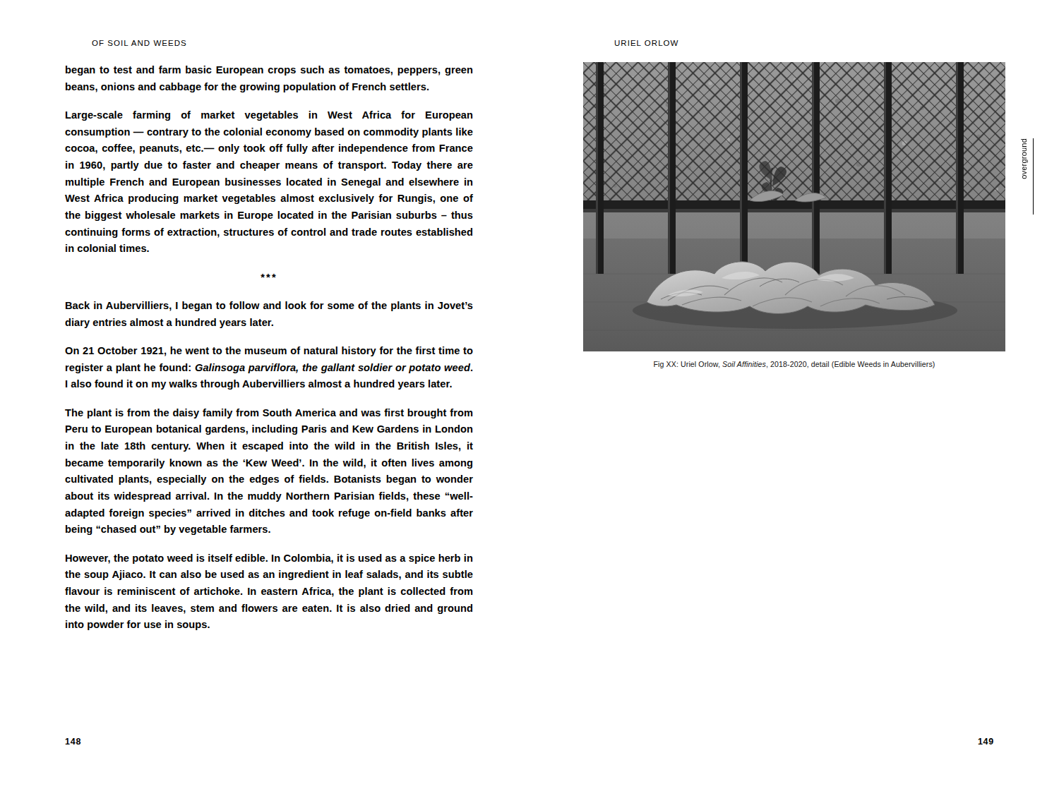Of Soil and Weeds
Uriel Orlow
began to test and farm basic European crops such as tomatoes, peppers, green beans, onions and cabbage for the growing population of French settlers.
Large-scale farming of market vegetables in West Africa for European consumption — contrary to the colonial economy based on commodity plants like cocoa, coffee, peanuts, etc.— only took off fully after independence from France in 1960, partly due to faster and cheaper means of transport. Today there are multiple French and European businesses located in Senegal and elsewhere in West Africa producing market vegetables almost exclusively for Rungis, one of the biggest wholesale markets in Europe located in the Parisian suburbs – thus continuing forms of extraction, structures of control and trade routes established in colonial times.
***
Back in Aubervilliers, I began to follow and look for some of the plants in Jovet’s diary entries almost a hundred years later.
On 21 October 1921, he went to the museum of natural history for the first time to register a plant he found: Galinsoga parviflora, the gallant soldier or potato weed. I also found it on my walks through Aubervilliers almost a hundred years later.
The plant is from the daisy family from South America and was first brought from Peru to European botanical gardens, including Paris and Kew Gardens in London in the late 18th century. When it escaped into the wild in the British Isles, it became temporarily known as the ‘Kew Weed’. In the wild, it often lives among cultivated plants, especially on the edges of fields. Botanists began to wonder about its widespread arrival. In the muddy Northern Parisian fields, these “well-adapted foreign species” arrived in ditches and took refuge on-field banks after being “chased out” by vegetable farmers.
However, the potato weed is itself edible. In Colombia, it is used as a spice herb in the soup Ajiaco. It can also be used as an ingredient in leaf salads, and its subtle flavour is reminiscent of artichoke. In eastern Africa, the plant is collected from the wild, and its leaves, stem and flowers are eaten. It is also dried and ground into powder for use in soups.
Fig XX: Uriel Orlow, Soil Affinities, 2018-2020, detail (Edible Weeds in Aubervilliers)
overground
148
149